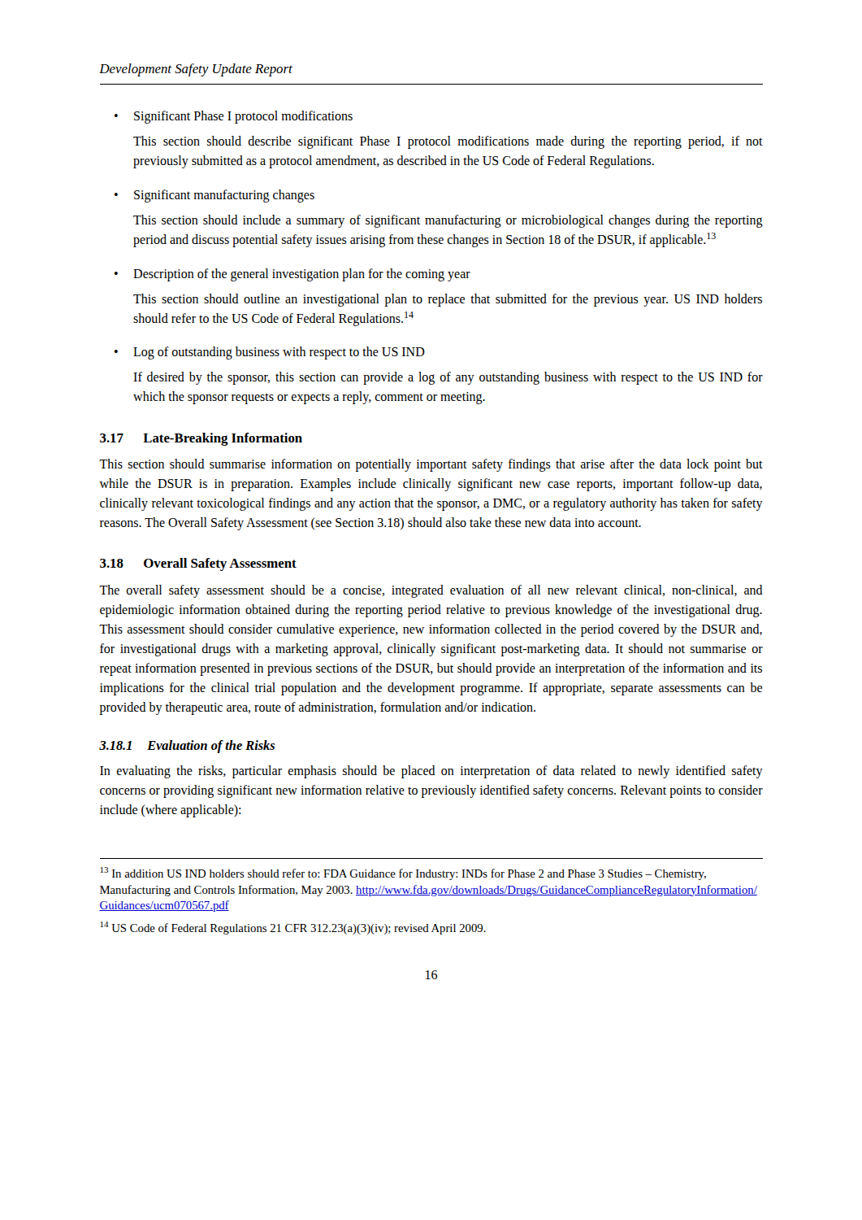Development Safety Update Report
Significant Phase I protocol modifications
This section should describe significant Phase I protocol modifications made during the reporting period, if not previously submitted as a protocol amendment, as described in the US Code of Federal Regulations.
Significant manufacturing changes
This section should include a summary of significant manufacturing or microbiological changes during the reporting period and discuss potential safety issues arising from these changes in Section 18 of the DSUR, if applicable.13
Description of the general investigation plan for the coming year
This section should outline an investigational plan to replace that submitted for the previous year. US IND holders should refer to the US Code of Federal Regulations.14
Log of outstanding business with respect to the US IND
If desired by the sponsor, this section can provide a log of any outstanding business with respect to the US IND for which the sponsor requests or expects a reply, comment or meeting.
3.17 Late-Breaking Information
This section should summarise information on potentially important safety findings that arise after the data lock point but while the DSUR is in preparation. Examples include clinically significant new case reports, important follow-up data, clinically relevant toxicological findings and any action that the sponsor, a DMC, or a regulatory authority has taken for safety reasons. The Overall Safety Assessment (see Section 3.18) should also take these new data into account.
3.18 Overall Safety Assessment
The overall safety assessment should be a concise, integrated evaluation of all new relevant clinical, non-clinical, and epidemiologic information obtained during the reporting period relative to previous knowledge of the investigational drug. This assessment should consider cumulative experience, new information collected in the period covered by the DSUR and, for investigational drugs with a marketing approval, clinically significant post-marketing data. It should not summarise or repeat information presented in previous sections of the DSUR, but should provide an interpretation of the information and its implications for the clinical trial population and the development programme. If appropriate, separate assessments can be provided by therapeutic area, route of administration, formulation and/or indication.
3.18.1 Evaluation of the Risks
In evaluating the risks, particular emphasis should be placed on interpretation of data related to newly identified safety concerns or providing significant new information relative to previously identified safety concerns. Relevant points to consider include (where applicable):
13 In addition US IND holders should refer to: FDA Guidance for Industry: INDs for Phase 2 and Phase 3 Studies – Chemistry, Manufacturing and Controls Information, May 2003. http://www.fda.gov/downloads/Drugs/GuidanceComplianceRegulatoryInformation/Guidances/ucm070567.pdf
14 US Code of Federal Regulations 21 CFR 312.23(a)(3)(iv); revised April 2009.
16